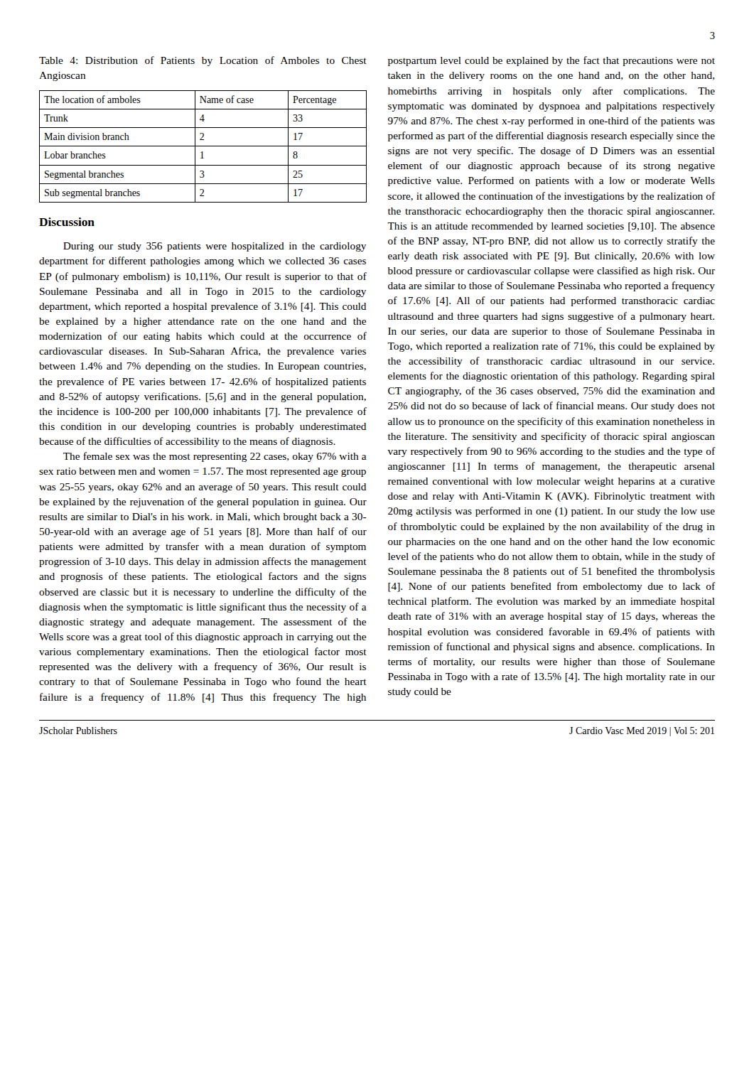3
Table 4: Distribution of Patients by Location of Amboles to Chest Angioscan
| The location of amboles | Name of case | Percentage |
| --- | --- | --- |
| Trunk | 4 | 33 |
| Main division branch | 2 | 17 |
| Lobar branches | 1 | 8 |
| Segmental branches | 3 | 25 |
| Sub segmental branches | 2 | 17 |
Discussion
During our study 356 patients were hospitalized in the cardiology department for different pathologies among which we collected 36 cases EP (of pulmonary embolism) is 10,11%, Our result is superior to that of Soulemane Pessinaba and all in Togo in 2015 to the cardiology department, which reported a hospital prevalence of 3.1% [4]. This could be explained by a higher attendance rate on the one hand and the modernization of our eating habits which could at the occurrence of cardiovascular diseases. In Sub-Saharan Africa, the prevalence varies between 1.4% and 7% depending on the studies. In European countries, the prevalence of PE varies between 17- 42.6% of hospitalized patients and 8-52% of autopsy verifications. [5,6] and in the general population, the incidence is 100-200 per 100,000 inhabitants [7]. The prevalence of this condition in our developing countries is probably underestimated because of the difficulties of accessibility to the means of diagnosis.
The female sex was the most representing 22 cases, okay 67% with a sex ratio between men and women = 1.57. The most represented age group was 25-55 years, okay 62% and an average of 50 years. This result could be explained by the rejuvenation of the general population in guinea. Our results are similar to Dial's in his work. in Mali, which brought back a 30-50-year-old with an average age of 51 years [8]. More than half of our patients were admitted by transfer with a mean duration of symptom progression of 3-10 days. This delay in admission affects the management and prognosis of these patients. The etiological factors and the signs observed are classic but it is necessary to underline the difficulty of the diagnosis when the symptomatic is little significant thus the necessity of a diagnostic strategy and adequate management. The assessment of the Wells score was a great tool of this diagnostic approach in carrying out the various complementary examinations. Then the etiological factor most represented was the delivery with a frequency of 36%, Our result is contrary to that of Soulemane Pessinaba in Togo who found the heart failure is a frequency of 11.8% [4] Thus this frequency The high postpartum level could be explained by the fact that precautions were not taken in the delivery rooms on the one hand and, on the other hand, homebirths arriving in hospitals only after complications. The symptomatic was dominated by dyspnoea and palpitations respectively 97% and 87%. The chest x-ray performed in one-third of the patients was performed as part of the differential diagnosis research especially since the signs are not very specific. The dosage of D Dimers was an essential element of our diagnostic approach because of its strong negative predictive value. Performed on patients with a low or moderate Wells score, it allowed the continuation of the investigations by the realization of the transthoracic echocardiography then the thoracic spiral angioscanner. This is an attitude recommended by learned societies [9,10]. The absence of the BNP assay, NT-pro BNP, did not allow us to correctly stratify the early death risk associated with PE [9]. But clinically, 20.6% with low blood pressure or cardiovascular collapse were classified as high risk. Our data are similar to those of Soulemane Pessinaba who reported a frequency of 17.6% [4]. All of our patients had performed transthoracic cardiac ultrasound and three quarters had signs suggestive of a pulmonary heart. In our series, our data are superior to those of Soulemane Pessinaba in Togo, which reported a realization rate of 71%, this could be explained by the accessibility of transthoracic cardiac ultrasound in our service. elements for the diagnostic orientation of this pathology. Regarding spiral CT angiography, of the 36 cases observed, 75% did the examination and 25% did not do so because of lack of financial means. Our study does not allow us to pronounce on the specificity of this examination nonetheless in the literature. The sensitivity and specificity of thoracic spiral angioscan vary respectively from 90 to 96% according to the studies and the type of angioscanner [11] In terms of management, the therapeutic arsenal remained conventional with low molecular weight heparins at a curative dose and relay with Anti-Vitamin K (AVK). Fibrinolytic treatment with 20mg actilysis was performed in one (1) patient. In our study the low use of thrombolytic could be explained by the non availability of the drug in our pharmacies on the one hand and on the other hand the low economic level of the patients who do not allow them to obtain, while in the study of Soulemane pessinaba the 8 patients out of 51 benefited the thrombolysis [4]. None of our patients benefited from embolectomy due to lack of technical platform. The evolution was marked by an immediate hospital death rate of 31% with an average hospital stay of 15 days, whereas the hospital evolution was considered favorable in 69.4% of patients with remission of functional and physical signs and absence. complications. In terms of mortality, our results were higher than those of Soulemane Pessinaba in Togo with a rate of 13.5% [4]. The high mortality rate in our study could be
JScholar Publishers J Cardio Vasc Med 2019 | Vol 5: 201